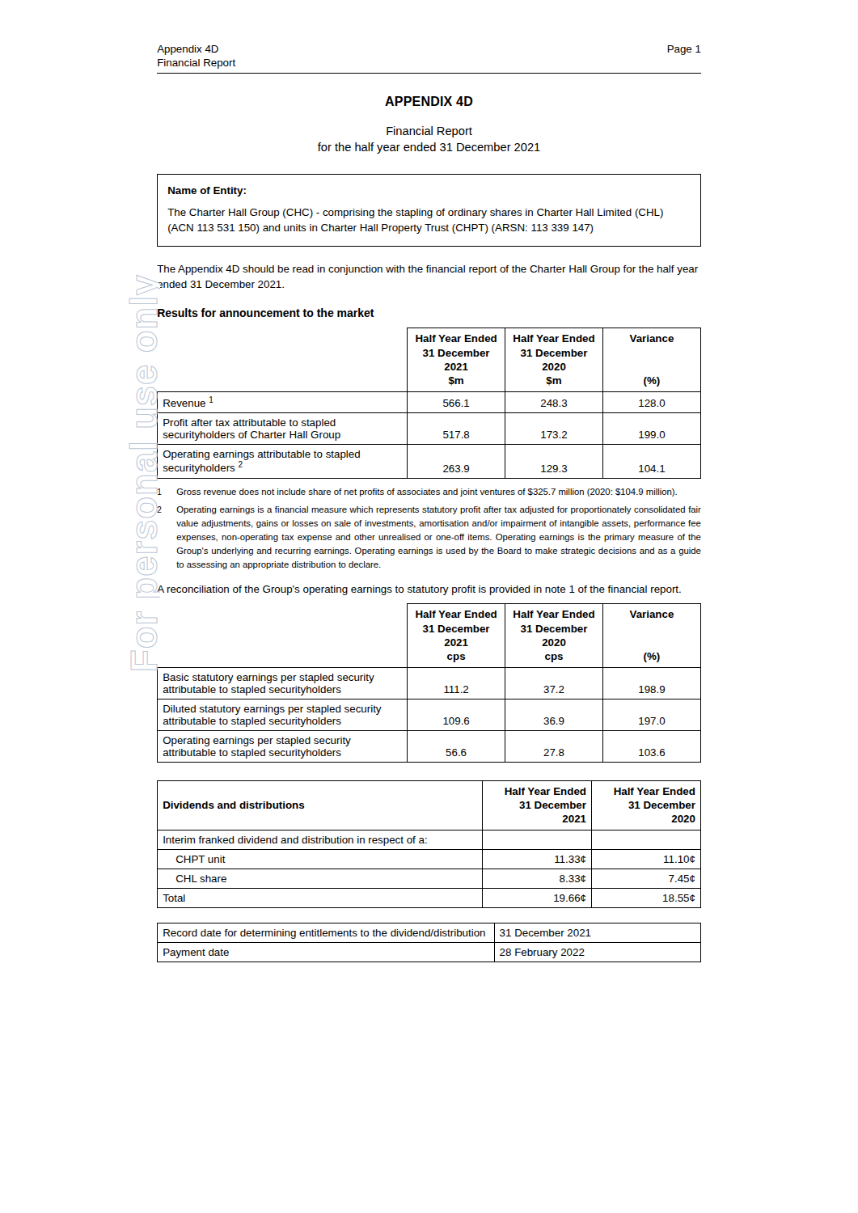For personal use only
Appendix 4D
Financial Report
Page 1
APPENDIX 4D
Financial Report
for the half year ended 31 December 2021
Name of Entity:
The Charter Hall Group (CHC) - comprising the stapling of ordinary shares in Charter Hall Limited (CHL) (ACN 113 531 150) and units in Charter Hall Property Trust (CHPT) (ARSN: 113 339 147)
The Appendix 4D should be read in conjunction with the financial report of the Charter Hall Group for the half year ended 31 December 2021.
Results for announcement to the market
| | Half Year Ended 31 December 2021 $m | Half Year Ended 31 December 2020 $m | Variance (%) |
| --- | --- | --- | --- |
| Revenue 1 | 566.1 | 248.3 | 128.0 |
| Profit after tax attributable to stapled securityholders of Charter Hall Group | 517.8 | 173.2 | 199.0 |
| Operating earnings attributable to stapled securityholders 2 | 263.9 | 129.3 | 104.1 |
1
Gross revenue does not include share of net profits of associates and joint ventures of $325.7 million (2020: $104.9 million).
2
Operating earnings is a financial measure which represents statutory profit after tax adjusted for proportionately consolidated fair value adjustments, gains or losses on sale of investments, amortisation and/or impairment of intangible assets, performance fee expenses, non-operating tax expense and other unrealised or one-off items. Operating earnings is the primary measure of the Group's underlying and recurring earnings. Operating earnings is used by the Board to make strategic decisions and as a guide to assessing an appropriate distribution to declare.
A reconciliation of the Group's operating earnings to statutory profit is provided in note 1 of the financial report.
| | Half Year Ended 31 December 2021 cps | Half Year Ended 31 December 2020 cps | Variance (%) |
| --- | --- | --- | --- |
| Basic statutory earnings per stapled security attributable to stapled securityholders | 111.2 | 37.2 | 198.9 |
| Diluted statutory earnings per stapled security attributable to stapled securityholders | 109.6 | 36.9 | 197.0 |
| Operating earnings per stapled security attributable to stapled securityholders | 56.6 | 27.8 | 103.6 |
| Dividends and distributions | Half Year Ended 31 December 2021 | Half Year Ended 31 December 2020 |
| --- | --- | --- |
| Interim franked dividend and distribution in respect of a: | | |
| CHPT unit | 11.33¢ | 11.10¢ |
| CHL share | 8.33¢ | 7.45¢ |
| Total | 19.66¢ | 18.55¢ |
| Record date for determining entitlements to the dividend/distribution | 31 December 2021 |
| Payment date | 28 February 2022 |